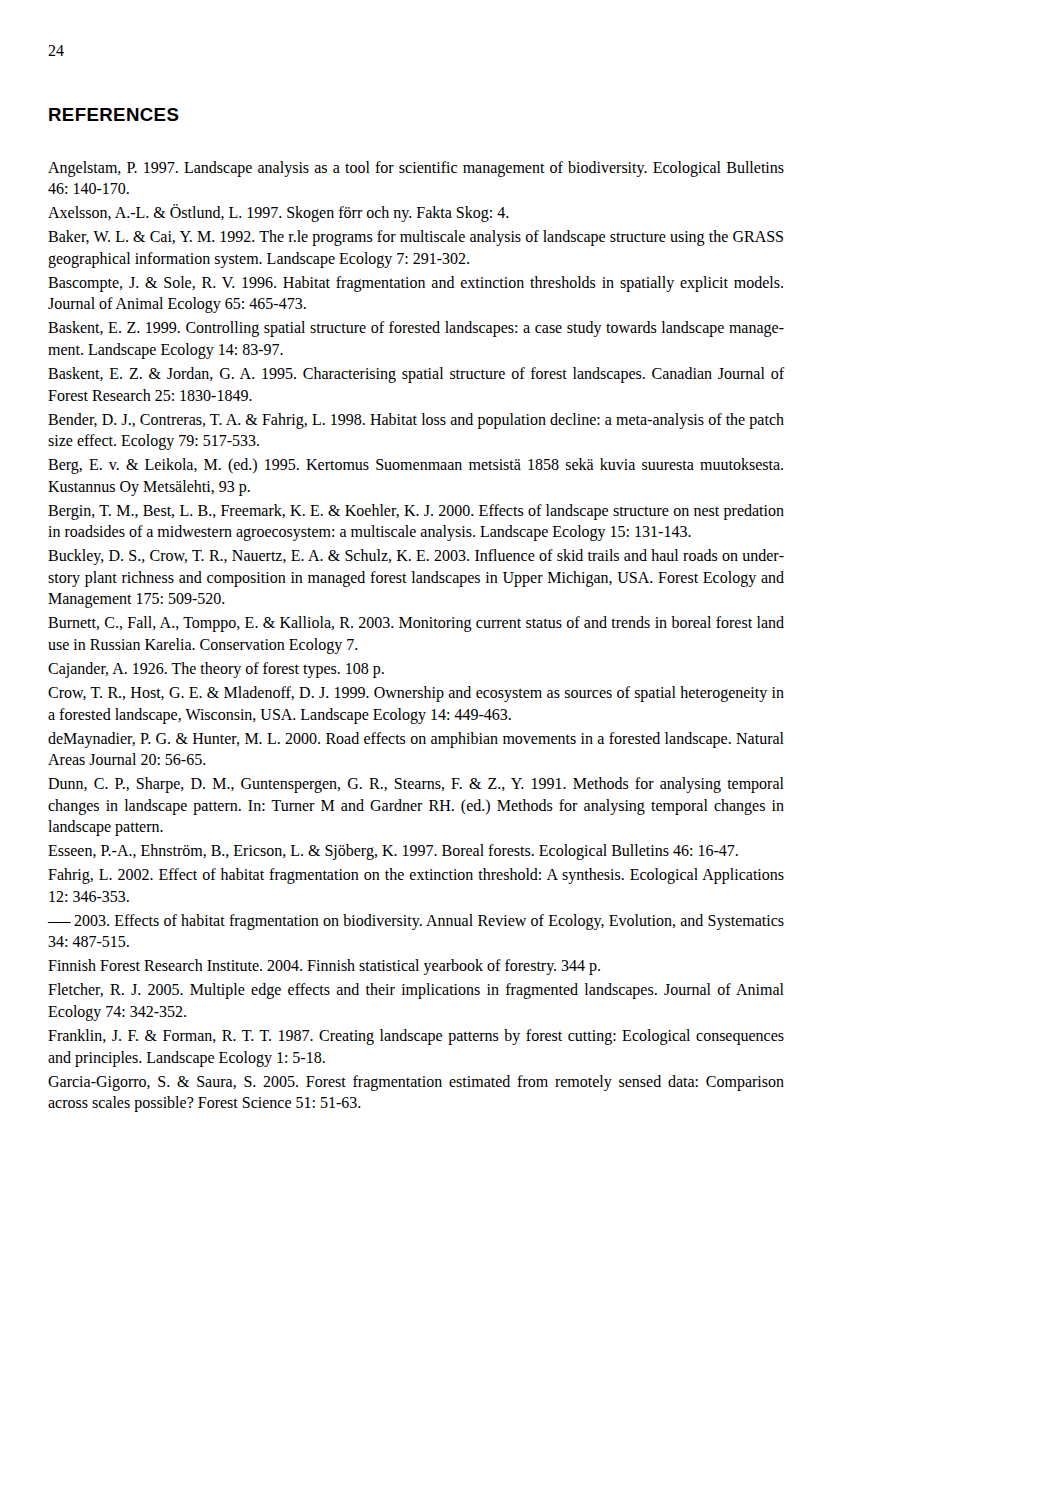24
REFERENCES
Angelstam, P. 1997. Landscape analysis as a tool for scientific management of biodiversity. Ecological Bulletins 46: 140-170.
Axelsson, A.-L. & Östlund, L. 1997. Skogen förr och ny. Fakta Skog: 4.
Baker, W. L. & Cai, Y. M. 1992. The r.le programs for multiscale analysis of landscape structure using the GRASS geographical information system. Landscape Ecology 7: 291-302.
Bascompte, J. & Sole, R. V. 1996. Habitat fragmentation and extinction thresholds in spatially explicit models. Journal of Animal Ecology 65: 465-473.
Baskent, E. Z. 1999. Controlling spatial structure of forested landscapes: a case study towards landscape management. Landscape Ecology 14: 83-97.
Baskent, E. Z. & Jordan, G. A. 1995. Characterising spatial structure of forest landscapes. Canadian Journal of Forest Research 25: 1830-1849.
Bender, D. J., Contreras, T. A. & Fahrig, L. 1998. Habitat loss and population decline: a meta-analysis of the patch size effect. Ecology 79: 517-533.
Berg, E. v. & Leikola, M. (ed.) 1995. Kertomus Suomenmaan metsistä 1858 sekä kuvia suuresta muutoksesta. Kustannus Oy Metsälehti, 93 p.
Bergin, T. M., Best, L. B., Freemark, K. E. & Koehler, K. J. 2000. Effects of landscape structure on nest predation in roadsides of a midwestern agroecosystem: a multiscale analysis. Landscape Ecology 15: 131-143.
Buckley, D. S., Crow, T. R., Nauertz, E. A. & Schulz, K. E. 2003. Influence of skid trails and haul roads on understory plant richness and composition in managed forest landscapes in Upper Michigan, USA. Forest Ecology and Management 175: 509-520.
Burnett, C., Fall, A., Tomppo, E. & Kalliola, R. 2003. Monitoring current status of and trends in boreal forest land use in Russian Karelia. Conservation Ecology 7.
Cajander, A. 1926. The theory of forest types. 108 p.
Crow, T. R., Host, G. E. & Mladenoff, D. J. 1999. Ownership and ecosystem as sources of spatial heterogeneity in a forested landscape, Wisconsin, USA. Landscape Ecology 14: 449-463.
deMaynadier, P. G. & Hunter, M. L. 2000. Road effects on amphibian movements in a forested landscape. Natural Areas Journal 20: 56-65.
Dunn, C. P., Sharpe, D. M., Guntenspergen, G. R., Stearns, F. & Z., Y. 1991. Methods for analysing temporal changes in landscape pattern. In: Turner M and Gardner RH. (ed.) Methods for analysing temporal changes in landscape pattern.
Esseen, P.-A., Ehnström, B., Ericson, L. & Sjöberg, K. 1997. Boreal forests. Ecological Bulletins 46: 16-47.
Fahrig, L. 2002. Effect of habitat fragmentation on the extinction threshold: A synthesis. Ecological Applications 12: 346-353.
––– 2003. Effects of habitat fragmentation on biodiversity. Annual Review of Ecology, Evolution, and Systematics 34: 487-515.
Finnish Forest Research Institute. 2004. Finnish statistical yearbook of forestry. 344 p.
Fletcher, R. J. 2005. Multiple edge effects and their implications in fragmented landscapes. Journal of Animal Ecology 74: 342-352.
Franklin, J. F. & Forman, R. T. T. 1987. Creating landscape patterns by forest cutting: Ecological consequences and principles. Landscape Ecology 1: 5-18.
Garcia-Gigorro, S. & Saura, S. 2005. Forest fragmentation estimated from remotely sensed data: Comparison across scales possible? Forest Science 51: 51-63.